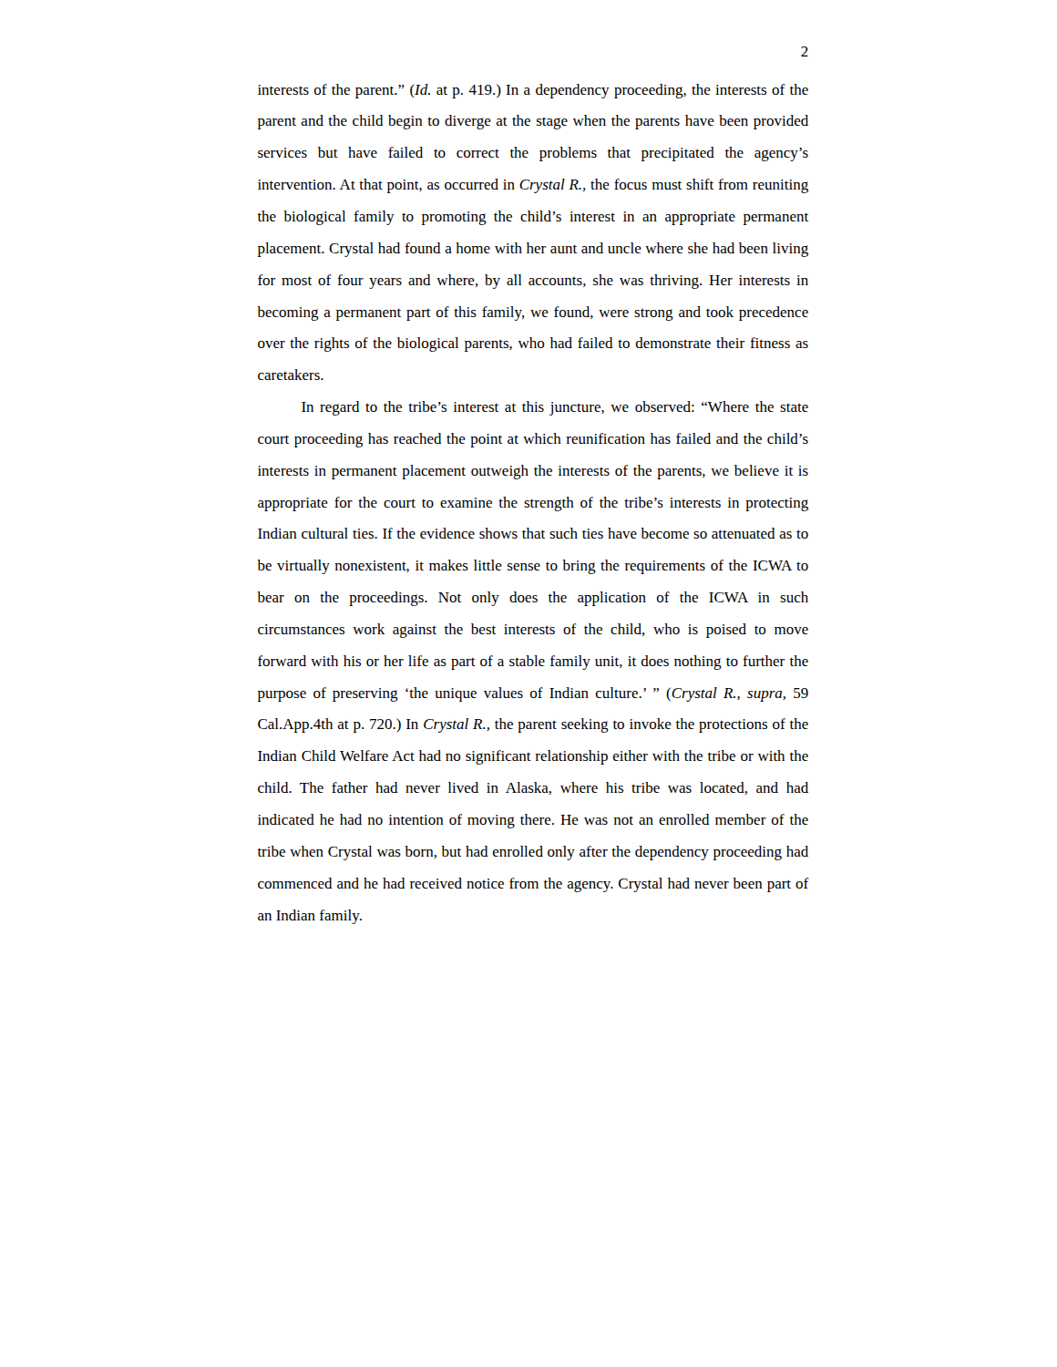2
interests of the parent.” (Id. at p. 419.) In a dependency proceeding, the interests of the parent and the child begin to diverge at the stage when the parents have been provided services but have failed to correct the problems that precipitated the agency’s intervention. At that point, as occurred in Crystal R., the focus must shift from reuniting the biological family to promoting the child’s interest in an appropriate permanent placement. Crystal had found a home with her aunt and uncle where she had been living for most of four years and where, by all accounts, she was thriving. Her interests in becoming a permanent part of this family, we found, were strong and took precedence over the rights of the biological parents, who had failed to demonstrate their fitness as caretakers.
In regard to the tribe’s interest at this juncture, we observed: “Where the state court proceeding has reached the point at which reunification has failed and the child’s interests in permanent placement outweigh the interests of the parents, we believe it is appropriate for the court to examine the strength of the tribe’s interests in protecting Indian cultural ties. If the evidence shows that such ties have become so attenuated as to be virtually nonexistent, it makes little sense to bring the requirements of the ICWA to bear on the proceedings. Not only does the application of the ICWA in such circumstances work against the best interests of the child, who is poised to move forward with his or her life as part of a stable family unit, it does nothing to further the purpose of preserving ‘the unique values of Indian culture.’ ” (Crystal R., supra, 59 Cal.App.4th at p. 720.) In Crystal R., the parent seeking to invoke the protections of the Indian Child Welfare Act had no significant relationship either with the tribe or with the child. The father had never lived in Alaska, where his tribe was located, and had indicated he had no intention of moving there. He was not an enrolled member of the tribe when Crystal was born, but had enrolled only after the dependency proceeding had commenced and he had received notice from the agency. Crystal had never been part of an Indian family.